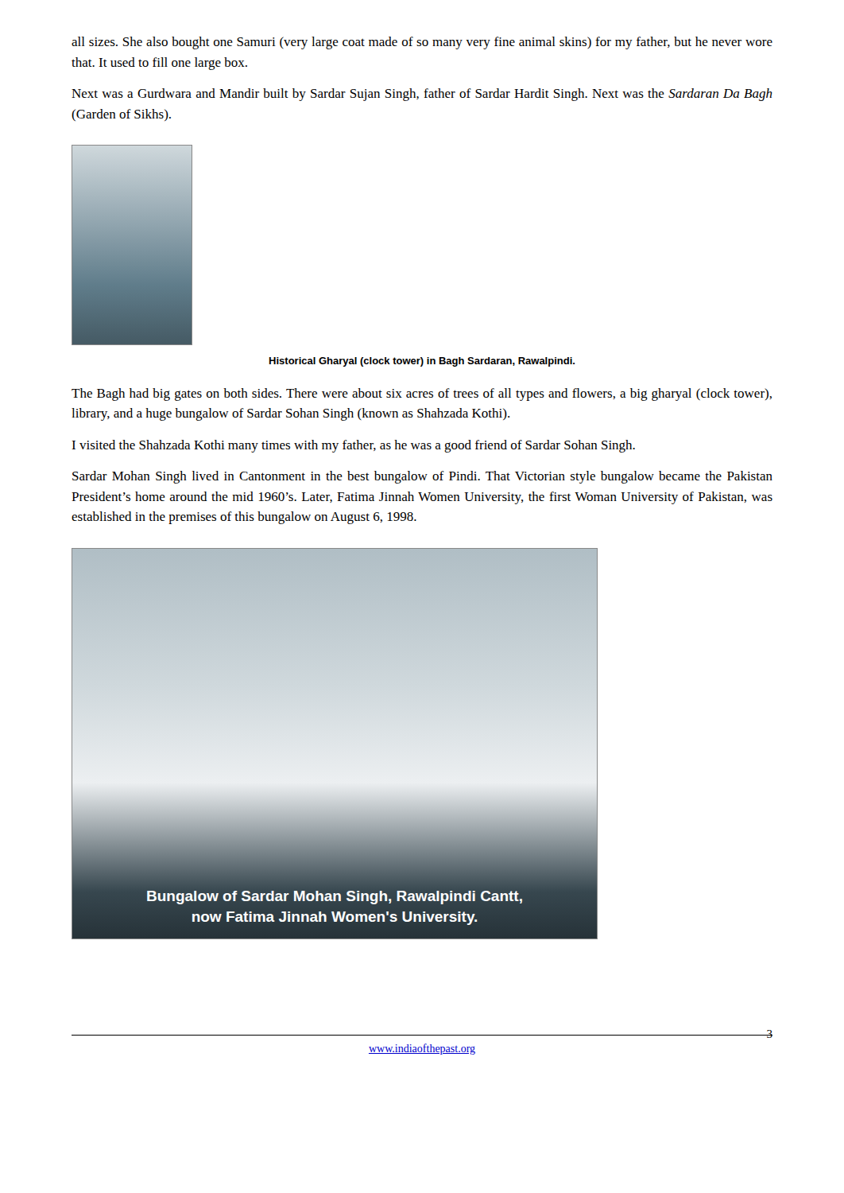all sizes. She also bought one Samuri (very large coat made of so many very fine animal skins) for my father, but he never wore that. It used to fill one large box.
Next was a Gurdwara and Mandir built by Sardar Sujan Singh, father of Sardar Hardit Singh. Next was the Sardaran Da Bagh (Garden of Sikhs).
Historical Gharyal (clock tower) in Bagh Sardaran, Rawalpindi.
The Bagh had big gates on both sides. There were about six acres of trees of all types and flowers, a big gharyal (clock tower), library, and a huge bungalow of Sardar Sohan Singh (known as Shahzada Kothi).
I visited the Shahzada Kothi many times with my father, as he was a good friend of Sardar Sohan Singh.
Sardar Mohan Singh lived in Cantonment in the best bungalow of Pindi. That Victorian style bungalow became the Pakistan President’s home around the mid 1960’s. Later, Fatima Jinnah Women University, the first Woman University of Pakistan, was established in the premises of this bungalow on August 6, 1998.
Bungalow of Sardar Mohan Singh, Rawalpindi Cantt,
now Fatima Jinnah Women's University.
3
www.indiaofthepast.org